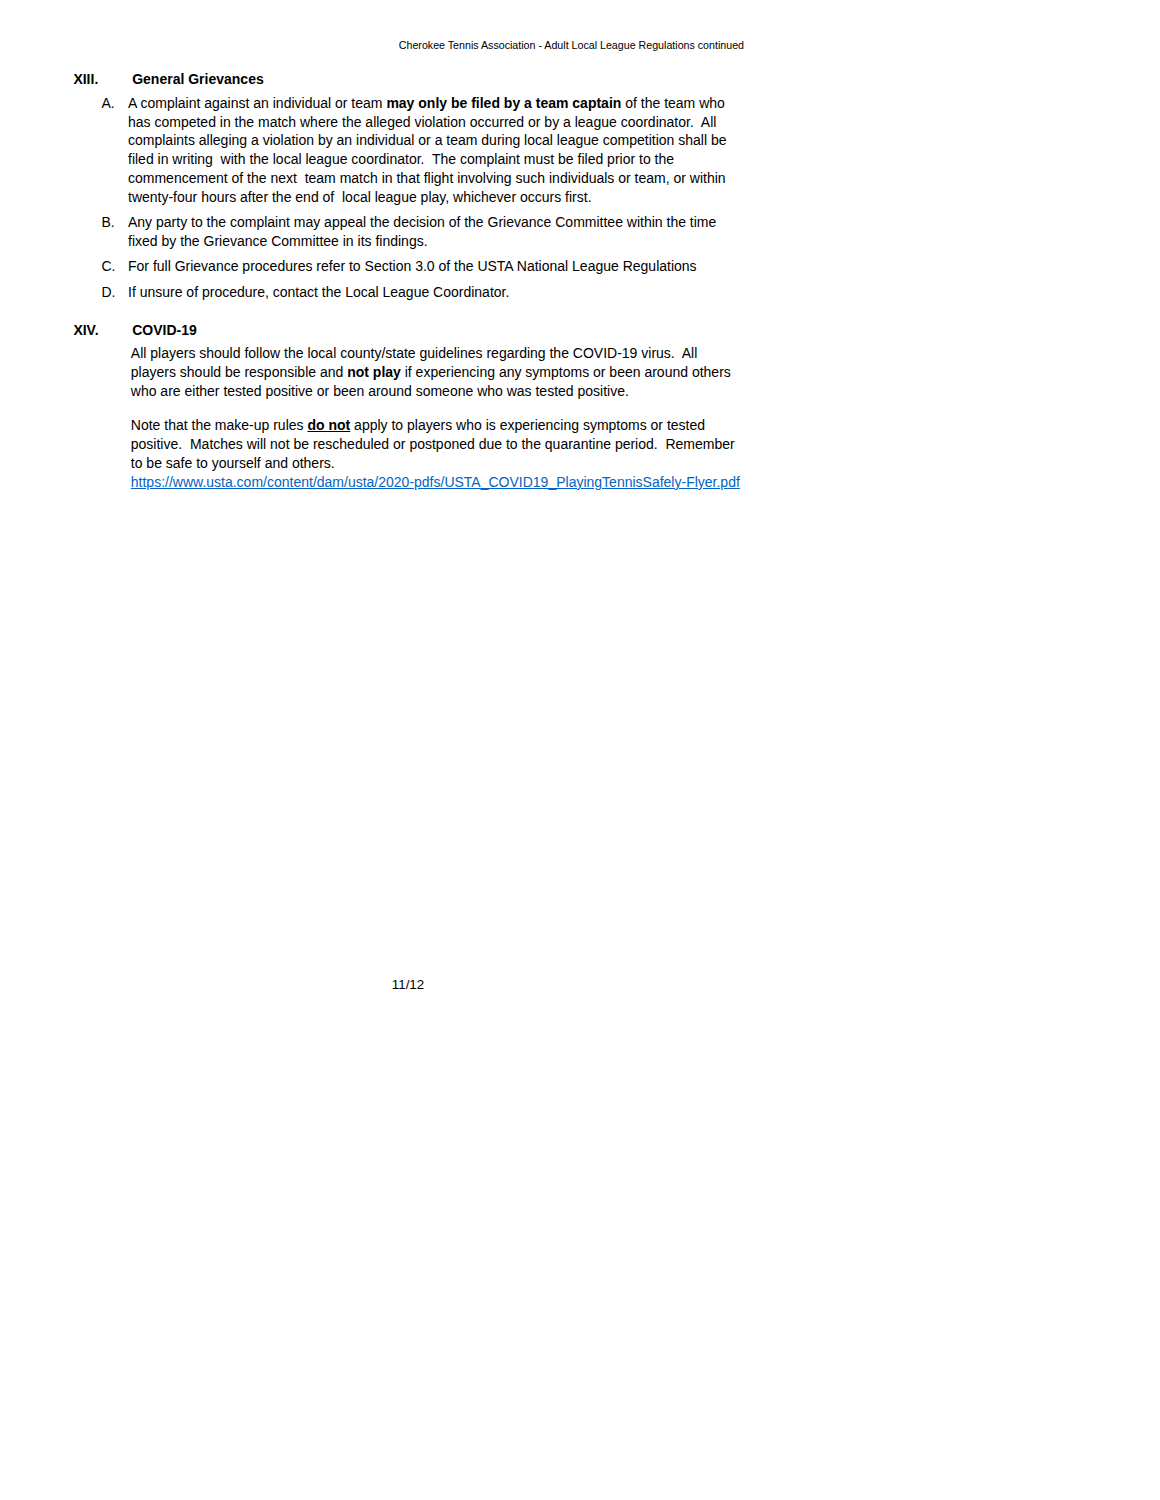Cherokee Tennis Association - Adult Local League Regulations continued
XIII. General Grievances
A. A complaint against an individual or team may only be filed by a team captain of the team who has competed in the match where the alleged violation occurred or by a league coordinator. All complaints alleging a violation by an individual or a team during local league competition shall be filed in writing with the local league coordinator. The complaint must be filed prior to the commencement of the next team match in that flight involving such individuals or team, or within twenty-four hours after the end of local league play, whichever occurs first.
B. Any party to the complaint may appeal the decision of the Grievance Committee within the time fixed by the Grievance Committee in its findings.
C. For full Grievance procedures refer to Section 3.0 of the USTA National League Regulations
D. If unsure of procedure, contact the Local League Coordinator.
XIV. COVID-19
All players should follow the local county/state guidelines regarding the COVID-19 virus. All players should be responsible and not play if experiencing any symptoms or been around others who are either tested positive or been around someone who was tested positive.
Note that the make-up rules do not apply to players who is experiencing symptoms or tested positive. Matches will not be rescheduled or postponed due to the quarantine period. Remember to be safe to yourself and others.
https://www.usta.com/content/dam/usta/2020-pdfs/USTA_COVID19_PlayingTennisSafely-Flyer.pdf
11/12